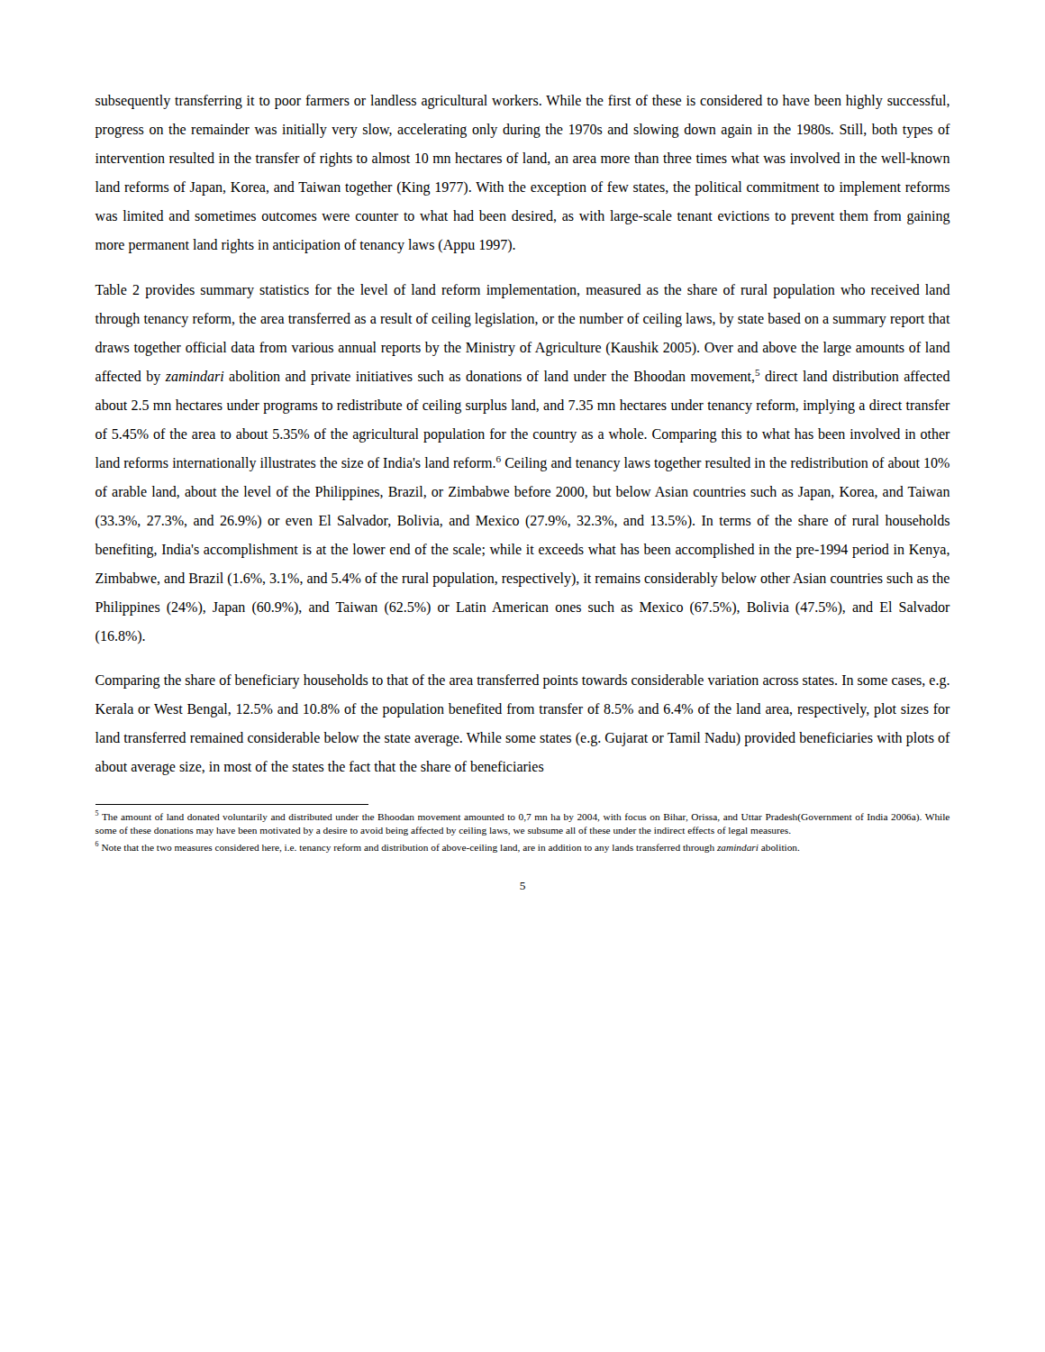subsequently transferring it to poor farmers or landless agricultural workers. While the first of these is considered to have been highly successful, progress on the remainder was initially very slow, accelerating only during the 1970s and slowing down again in the 1980s. Still, both types of intervention resulted in the transfer of rights to almost 10 mn hectares of land, an area more than three times what was involved in the well-known land reforms of Japan, Korea, and Taiwan together (King 1977). With the exception of few states, the political commitment to implement reforms was limited and sometimes outcomes were counter to what had been desired, as with large-scale tenant evictions to prevent them from gaining more permanent land rights in anticipation of tenancy laws (Appu 1997).
Table 2 provides summary statistics for the level of land reform implementation, measured as the share of rural population who received land through tenancy reform, the area transferred as a result of ceiling legislation, or the number of ceiling laws, by state based on a summary report that draws together official data from various annual reports by the Ministry of Agriculture (Kaushik 2005). Over and above the large amounts of land affected by zamindari abolition and private initiatives such as donations of land under the Bhoodan movement,5 direct land distribution affected about 2.5 mn hectares under programs to redistribute of ceiling surplus land, and 7.35 mn hectares under tenancy reform, implying a direct transfer of 5.45% of the area to about 5.35% of the agricultural population for the country as a whole. Comparing this to what has been involved in other land reforms internationally illustrates the size of India's land reform.6 Ceiling and tenancy laws together resulted in the redistribution of about 10% of arable land, about the level of the Philippines, Brazil, or Zimbabwe before 2000, but below Asian countries such as Japan, Korea, and Taiwan (33.3%, 27.3%, and 26.9%) or even El Salvador, Bolivia, and Mexico (27.9%, 32.3%, and 13.5%). In terms of the share of rural households benefiting, India's accomplishment is at the lower end of the scale; while it exceeds what has been accomplished in the pre-1994 period in Kenya, Zimbabwe, and Brazil (1.6%, 3.1%, and 5.4% of the rural population, respectively), it remains considerably below other Asian countries such as the Philippines (24%), Japan (60.9%), and Taiwan (62.5%) or Latin American ones such as Mexico (67.5%), Bolivia (47.5%), and El Salvador (16.8%).
Comparing the share of beneficiary households to that of the area transferred points towards considerable variation across states. In some cases, e.g. Kerala or West Bengal, 12.5% and 10.8% of the population benefited from transfer of 8.5% and 6.4% of the land area, respectively, plot sizes for land transferred remained considerable below the state average. While some states (e.g. Gujarat or Tamil Nadu) provided beneficiaries with plots of about average size, in most of the states the fact that the share of beneficiaries
5 The amount of land donated voluntarily and distributed under the Bhoodan movement amounted to 0,7 mn ha by 2004, with focus on Bihar, Orissa, and Uttar Pradesh(Government of India 2006a). While some of these donations may have been motivated by a desire to avoid being affected by ceiling laws, we subsume all of these under the indirect effects of legal measures.
6 Note that the two measures considered here, i.e. tenancy reform and distribution of above-ceiling land, are in addition to any lands transferred through zamindari abolition.
5